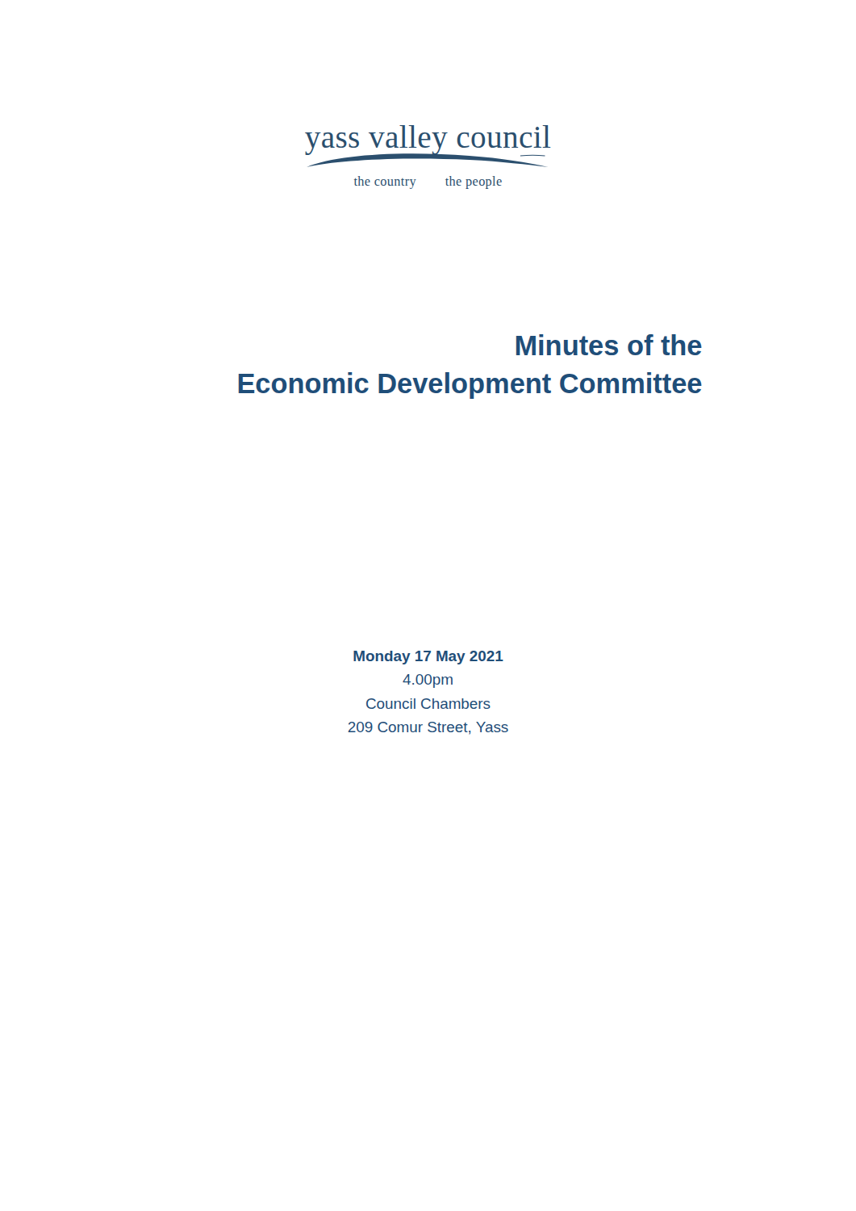yass valley council
the country the people
Minutes of the Economic Development Committee
Monday 17 May 2021
4.00pm
Council Chambers
209 Comur Street, Yass